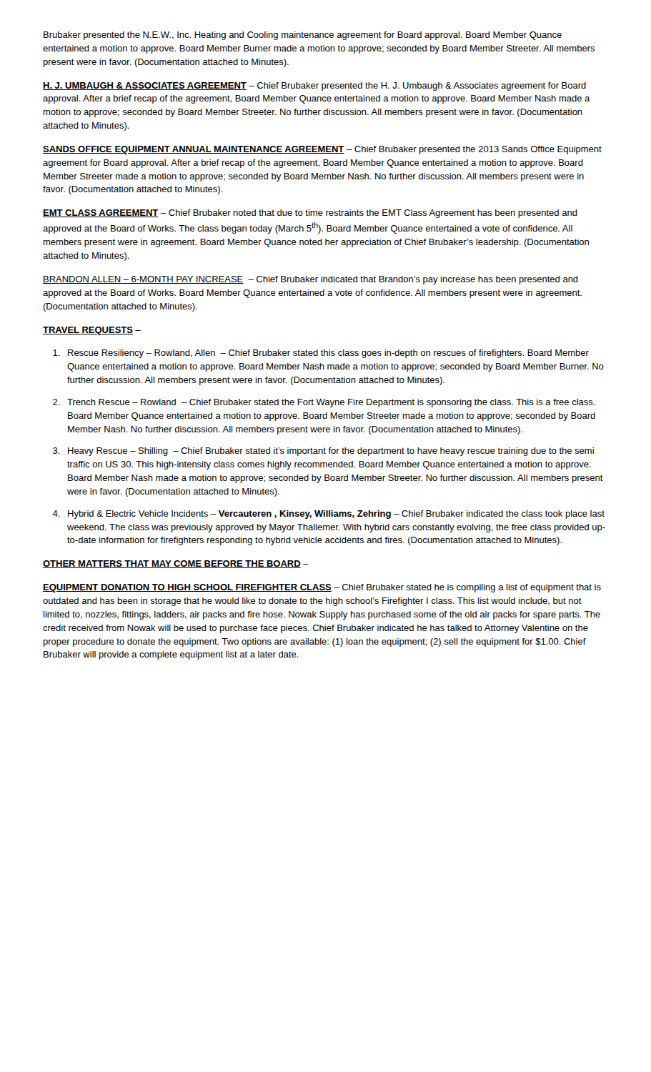Brubaker presented the N.E.W., Inc. Heating and Cooling maintenance agreement for Board approval. Board Member Quance entertained a motion to approve. Board Member Burner made a motion to approve; seconded by Board Member Streeter. All members present were in favor. (Documentation attached to Minutes).
H. J. UMBAUGH & ASSOCIATES AGREEMENT – Chief Brubaker presented the H. J. Umbaugh & Associates agreement for Board approval. After a brief recap of the agreement, Board Member Quance entertained a motion to approve. Board Member Nash made a motion to approve; seconded by Board Member Streeter. No further discussion. All members present were in favor. (Documentation attached to Minutes).
SANDS OFFICE EQUIPMENT ANNUAL MAINTENANCE AGREEMENT – Chief Brubaker presented the 2013 Sands Office Equipment agreement for Board approval. After a brief recap of the agreement, Board Member Quance entertained a motion to approve. Board Member Streeter made a motion to approve; seconded by Board Member Nash. No further discussion. All members present were in favor. (Documentation attached to Minutes).
EMT CLASS AGREEMENT – Chief Brubaker noted that due to time restraints the EMT Class Agreement has been presented and approved at the Board of Works. The class began today (March 5th). Board Member Quance entertained a vote of confidence. All members present were in agreement. Board Member Quance noted her appreciation of Chief Brubaker’s leadership. (Documentation attached to Minutes).
BRANDON ALLEN – 6-MONTH PAY INCREASE – Chief Brubaker indicated that Brandon’s pay increase has been presented and approved at the Board of Works. Board Member Quance entertained a vote of confidence. All members present were in agreement. (Documentation attached to Minutes).
TRAVEL REQUESTS –
Rescue Resiliency – Rowland, Allen – Chief Brubaker stated this class goes in-depth on rescues of firefighters. Board Member Quance entertained a motion to approve. Board Member Nash made a motion to approve; seconded by Board Member Burner. No further discussion. All members present were in favor. (Documentation attached to Minutes).
Trench Rescue – Rowland – Chief Brubaker stated the Fort Wayne Fire Department is sponsoring the class. This is a free class. Board Member Quance entertained a motion to approve. Board Member Streeter made a motion to approve; seconded by Board Member Nash. No further discussion. All members present were in favor. (Documentation attached to Minutes).
Heavy Rescue – Shilling – Chief Brubaker stated it’s important for the department to have heavy rescue training due to the semi traffic on US 30. This high-intensity class comes highly recommended. Board Member Quance entertained a motion to approve. Board Member Nash made a motion to approve; seconded by Board Member Streeter. No further discussion. All members present were in favor. (Documentation attached to Minutes).
Hybrid & Electric Vehicle Incidents – Vercauteren , Kinsey, Williams, Zehring – Chief Brubaker indicated the class took place last weekend. The class was previously approved by Mayor Thallemer. With hybrid cars constantly evolving, the free class provided up-to-date information for firefighters responding to hybrid vehicle accidents and fires. (Documentation attached to Minutes).
OTHER MATTERS THAT MAY COME BEFORE THE BOARD –
EQUIPMENT DONATION TO HIGH SCHOOL FIREFIGHTER CLASS – Chief Brubaker stated he is compiling a list of equipment that is outdated and has been in storage that he would like to donate to the high school’s Firefighter I class. This list would include, but not limited to, nozzles, fittings, ladders, air packs and fire hose. Nowak Supply has purchased some of the old air packs for spare parts. The credit received from Nowak will be used to purchase face pieces. Chief Brubaker indicated he has talked to Attorney Valentine on the proper procedure to donate the equipment. Two options are available: (1) loan the equipment; (2) sell the equipment for $1.00. Chief Brubaker will provide a complete equipment list at a later date.